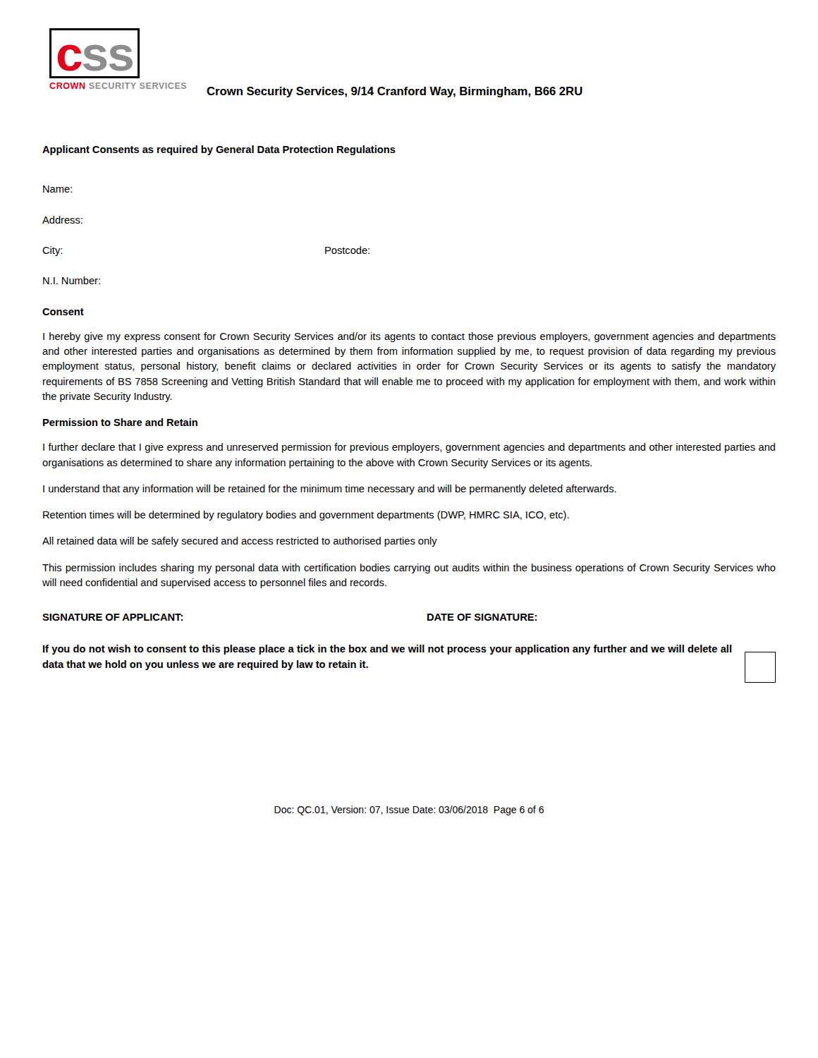css
CROWN SECURITY SERVICES
Crown Security Services, 9/14 Cranford Way, Birmingham, B66 2RU
Applicant Consents as required by General Data Protection Regulations
Name:
Address:
City:
Postcode:
N.I. Number:
Consent
I hereby give my express consent for Crown Security Services and/or its agents to contact those previous employers, government agencies and departments and other interested parties and organisations as determined by them from information supplied by me, to request provision of data regarding my previous employment status, personal history, benefit claims or declared activities in order for Crown Security Services or its agents to satisfy the mandatory requirements of BS 7858 Screening and Vetting British Standard that will enable me to proceed with my application for employment with them, and work within the private Security Industry.
Permission to Share and Retain
I further declare that I give express and unreserved permission for previous employers, government agencies and departments and other interested parties and organisations as determined to share any information pertaining to the above with Crown Security Services or its agents.
I understand that any information will be retained for the minimum time necessary and will be permanently deleted afterwards.
Retention times will be determined by regulatory bodies and government departments (DWP, HMRC SIA, ICO, etc).
All retained data will be safely secured and access restricted to authorised parties only
This permission includes sharing my personal data with certification bodies carrying out audits within the business operations of Crown Security Services who will need confidential and supervised access to personnel files and records.
SIGNATURE OF APPLICANT:
DATE OF SIGNATURE:
If you do not wish to consent to this please place a tick in the box and we will not process your application any further and we will delete all data that we hold on you unless we are required by law to retain it.
Doc: QC.01, Version: 07, Issue Date: 03/06/2018 Page 6 of 6